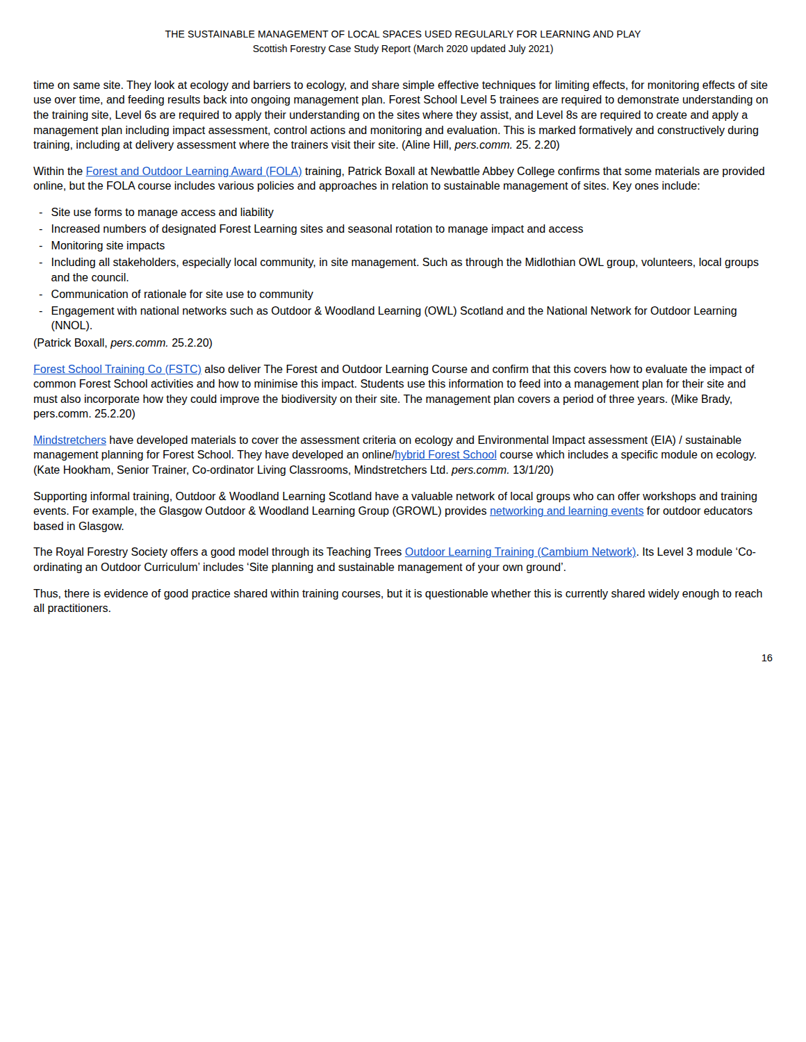THE SUSTAINABLE MANAGEMENT OF LOCAL SPACES USED REGULARLY FOR LEARNING AND PLAY
Scottish Forestry Case Study Report (March 2020 updated July 2021)
time on same site. They look at ecology and barriers to ecology, and share simple effective techniques for limiting effects, for monitoring effects of site use over time, and feeding results back into ongoing management plan. Forest School Level 5 trainees are required to demonstrate understanding on the training site, Level 6s are required to apply their understanding on the sites where they assist, and Level 8s are required to create and apply a management plan including impact assessment, control actions and monitoring and evaluation. This is marked formatively and constructively during training, including at delivery assessment where the trainers visit their site. (Aline Hill, pers.comm. 25. 2.20)
Within the Forest and Outdoor Learning Award (FOLA) training, Patrick Boxall at Newbattle Abbey College confirms that some materials are provided online, but the FOLA course includes various policies and approaches in relation to sustainable management of sites. Key ones include:
Site use forms to manage access and liability
Increased numbers of designated Forest Learning sites and seasonal rotation to manage impact and access
Monitoring site impacts
Including all stakeholders, especially local community, in site management. Such as through the Midlothian OWL group, volunteers, local groups and the council.
Communication of rationale for site use to community
Engagement with national networks such as Outdoor & Woodland Learning (OWL) Scotland and the National Network for Outdoor Learning (NNOL).
(Patrick Boxall, pers.comm. 25.2.20)
Forest School Training Co (FSTC) also deliver The Forest and Outdoor Learning Course and confirm that this covers how to evaluate the impact of common Forest School activities and how to minimise this impact. Students use this information to feed into a management plan for their site and must also incorporate how they could improve the biodiversity on their site. The management plan covers a period of three years. (Mike Brady, pers.comm. 25.2.20)
Mindstretchers have developed materials to cover the assessment criteria on ecology and Environmental Impact assessment (EIA) / sustainable management planning for Forest School. They have developed an online/hybrid Forest School course which includes a specific module on ecology. (Kate Hookham, Senior Trainer, Co-ordinator Living Classrooms, Mindstretchers Ltd. pers.comm. 13/1/20)
Supporting informal training, Outdoor & Woodland Learning Scotland have a valuable network of local groups who can offer workshops and training events. For example, the Glasgow Outdoor & Woodland Learning Group (GROWL) provides networking and learning events for outdoor educators based in Glasgow.
The Royal Forestry Society offers a good model through its Teaching Trees Outdoor Learning Training (Cambium Network). Its Level 3 module ‘Co-ordinating an Outdoor Curriculum’ includes ‘Site planning and sustainable management of your own ground’.
Thus, there is evidence of good practice shared within training courses, but it is questionable whether this is currently shared widely enough to reach all practitioners.
16